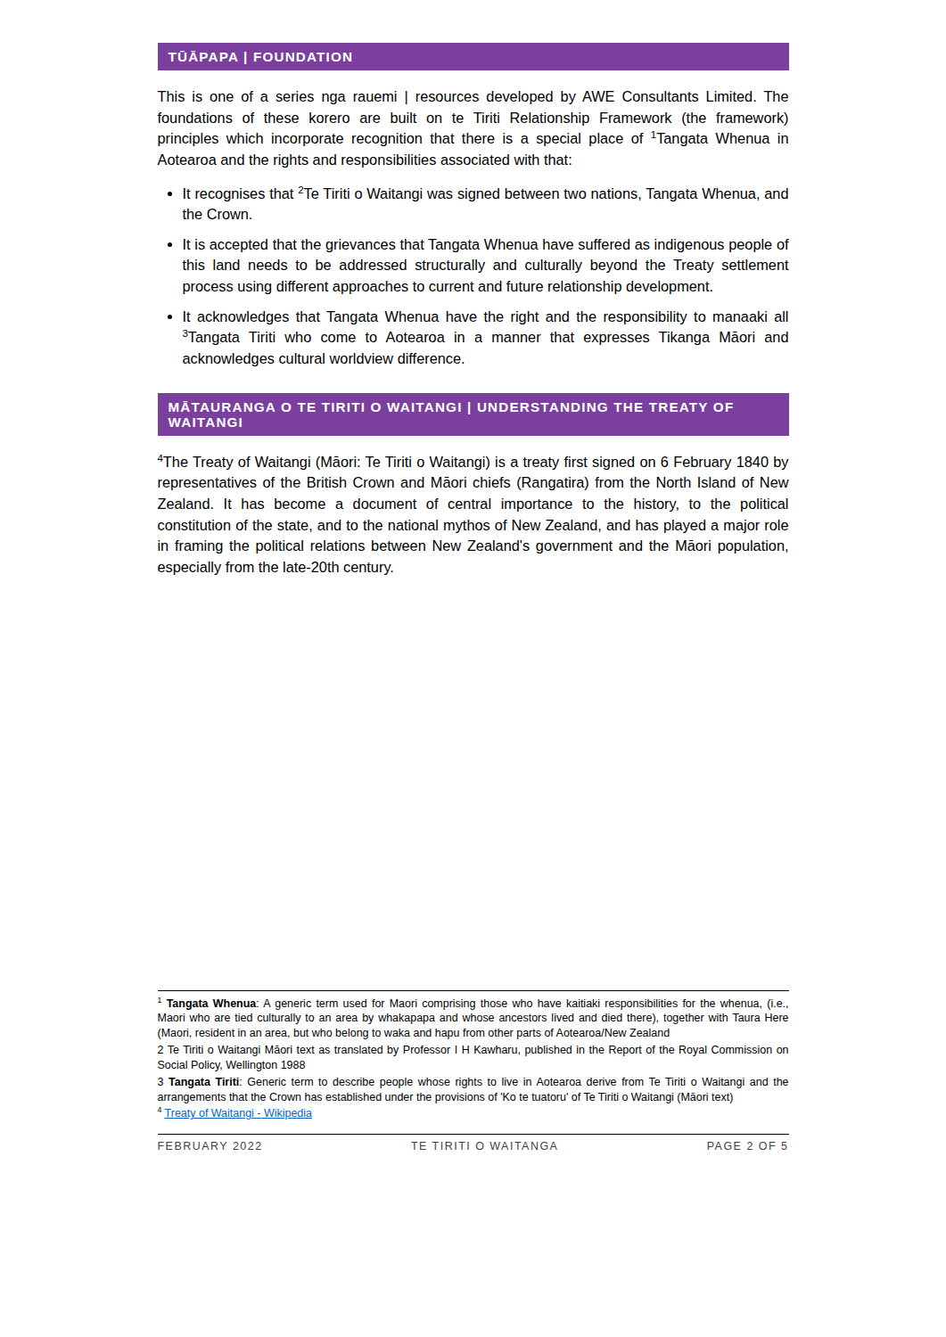Tūāpapa | Foundation
This is one of a series nga rauemi | resources developed by AWE Consultants Limited. The foundations of these korero are built on te Tiriti Relationship Framework (the framework) principles which incorporate recognition that there is a special place of 1Tangata Whenua in Aotearoa and the rights and responsibilities associated with that:
It recognises that 2Te Tiriti o Waitangi was signed between two nations, Tangata Whenua, and the Crown.
It is accepted that the grievances that Tangata Whenua have suffered as indigenous people of this land needs to be addressed structurally and culturally beyond the Treaty settlement process using different approaches to current and future relationship development.
It acknowledges that Tangata Whenua have the right and the responsibility to manaaki all 3Tangata Tiriti who come to Aotearoa in a manner that expresses Tikanga Māori and acknowledges cultural worldview difference.
Mātauranga o te Tiriti o Waitangi | Understanding the Treaty of Waitangi
4The Treaty of Waitangi (Māori: Te Tiriti o Waitangi) is a treaty first signed on 6 February 1840 by representatives of the British Crown and Māori chiefs (Rangatira) from the North Island of New Zealand. It has become a document of central importance to the history, to the political constitution of the state, and to the national mythos of New Zealand, and has played a major role in framing the political relations between New Zealand's government and the Māori population, especially from the late-20th century.
1 Tangata Whenua: A generic term used for Maori comprising those who have kaitiaki responsibilities for the whenua, (i.e., Maori who are tied culturally to an area by whakapapa and whose ancestors lived and died there), together with Taura Here (Maori, resident in an area, but who belong to waka and hapu from other parts of Aotearoa/New Zealand
2 Te Tiriti o Waitangi Māori text as translated by Professor I H Kawharu, published in the Report of the Royal Commission on Social Policy, Wellington 1988
3 Tangata Tiriti: Generic term to describe people whose rights to live in Aotearoa derive from Te Tiriti o Waitangi and the arrangements that the Crown has established under the provisions of 'Ko te tuatoru' of Te Tiriti o Waitangi (Māori text)
4 Treaty of Waitangi - Wikipedia
FEBRUARY 2022 TE TIRITI O WAITANGA PAGE 2 OF 5